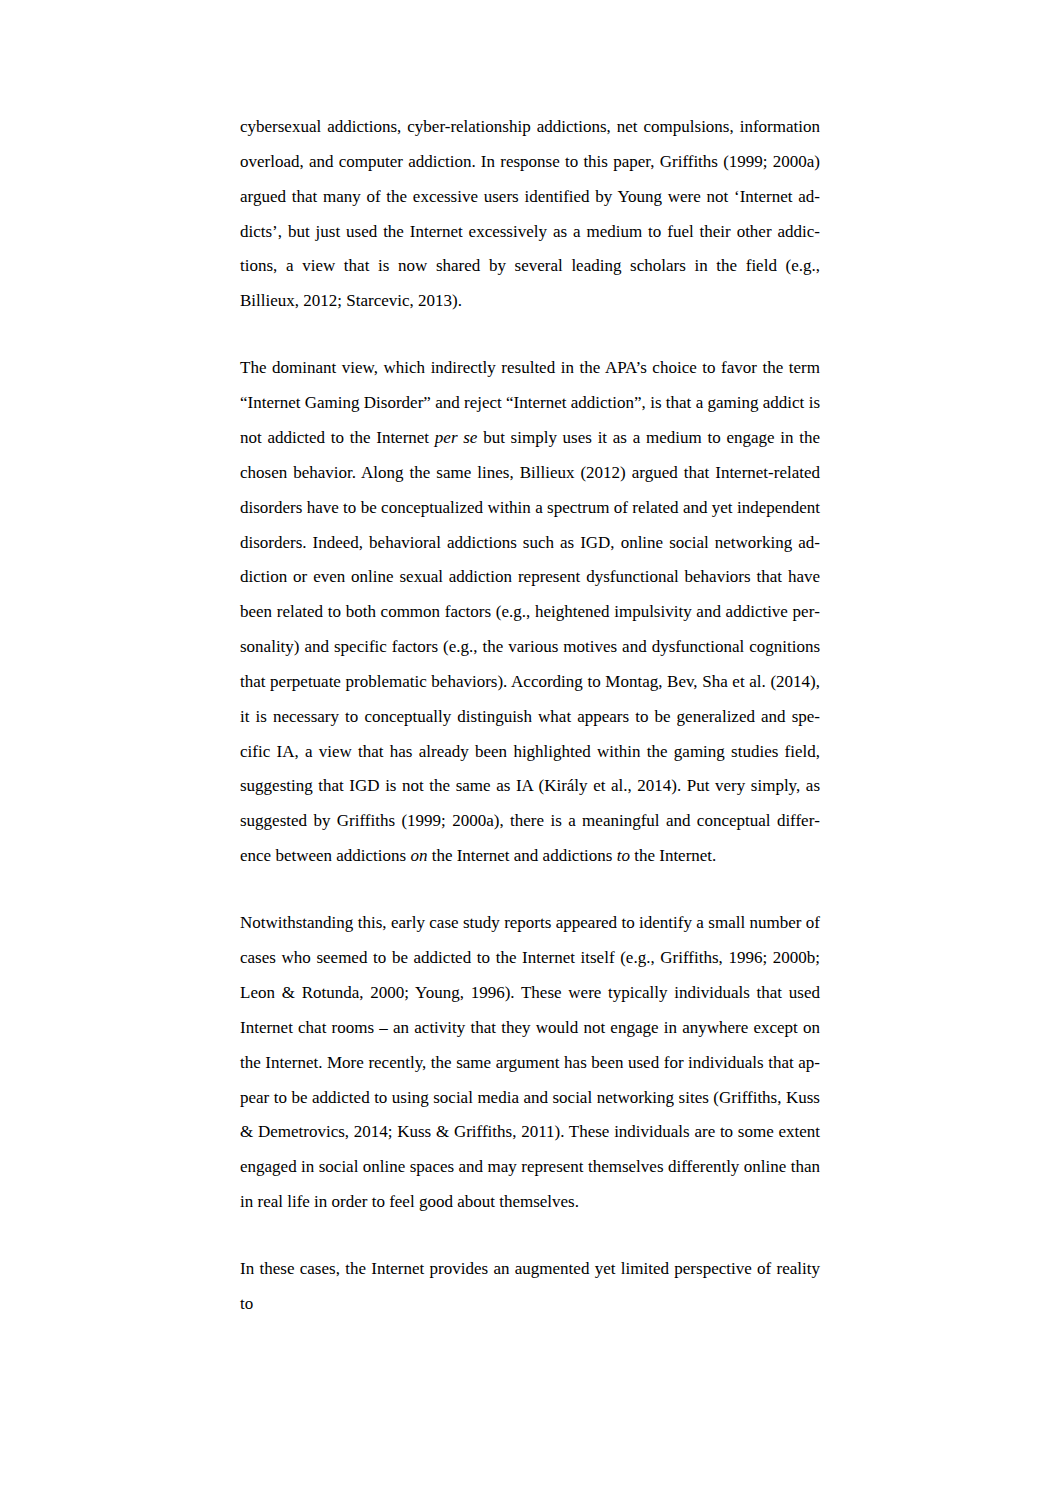cybersexual addictions, cyber-relationship addictions, net compulsions, information overload, and computer addiction. In response to this paper, Griffiths (1999; 2000a) argued that many of the excessive users identified by Young were not ‘Internet addicts’, but just used the Internet excessively as a medium to fuel their other addictions, a view that is now shared by several leading scholars in the field (e.g., Billieux, 2012; Starcevic, 2013).
The dominant view, which indirectly resulted in the APA’s choice to favor the term “Internet Gaming Disorder” and reject “Internet addiction”, is that a gaming addict is not addicted to the Internet per se but simply uses it as a medium to engage in the chosen behavior. Along the same lines, Billieux (2012) argued that Internet-related disorders have to be conceptualized within a spectrum of related and yet independent disorders. Indeed, behavioral addictions such as IGD, online social networking addiction or even online sexual addiction represent dysfunctional behaviors that have been related to both common factors (e.g., heightened impulsivity and addictive personality) and specific factors (e.g., the various motives and dysfunctional cognitions that perpetuate problematic behaviors). According to Montag, Bev, Sha et al. (2014), it is necessary to conceptually distinguish what appears to be generalized and specific IA, a view that has already been highlighted within the gaming studies field, suggesting that IGD is not the same as IA (Király et al., 2014). Put very simply, as suggested by Griffiths (1999; 2000a), there is a meaningful and conceptual difference between addictions on the Internet and addictions to the Internet.
Notwithstanding this, early case study reports appeared to identify a small number of cases who seemed to be addicted to the Internet itself (e.g., Griffiths, 1996; 2000b; Leon & Rotunda, 2000; Young, 1996). These were typically individuals that used Internet chat rooms – an activity that they would not engage in anywhere except on the Internet. More recently, the same argument has been used for individuals that appear to be addicted to using social media and social networking sites (Griffiths, Kuss & Demetrovics, 2014; Kuss & Griffiths, 2011). These individuals are to some extent engaged in social online spaces and may represent themselves differently online than in real life in order to feel good about themselves.
In these cases, the Internet provides an augmented yet limited perspective of reality to